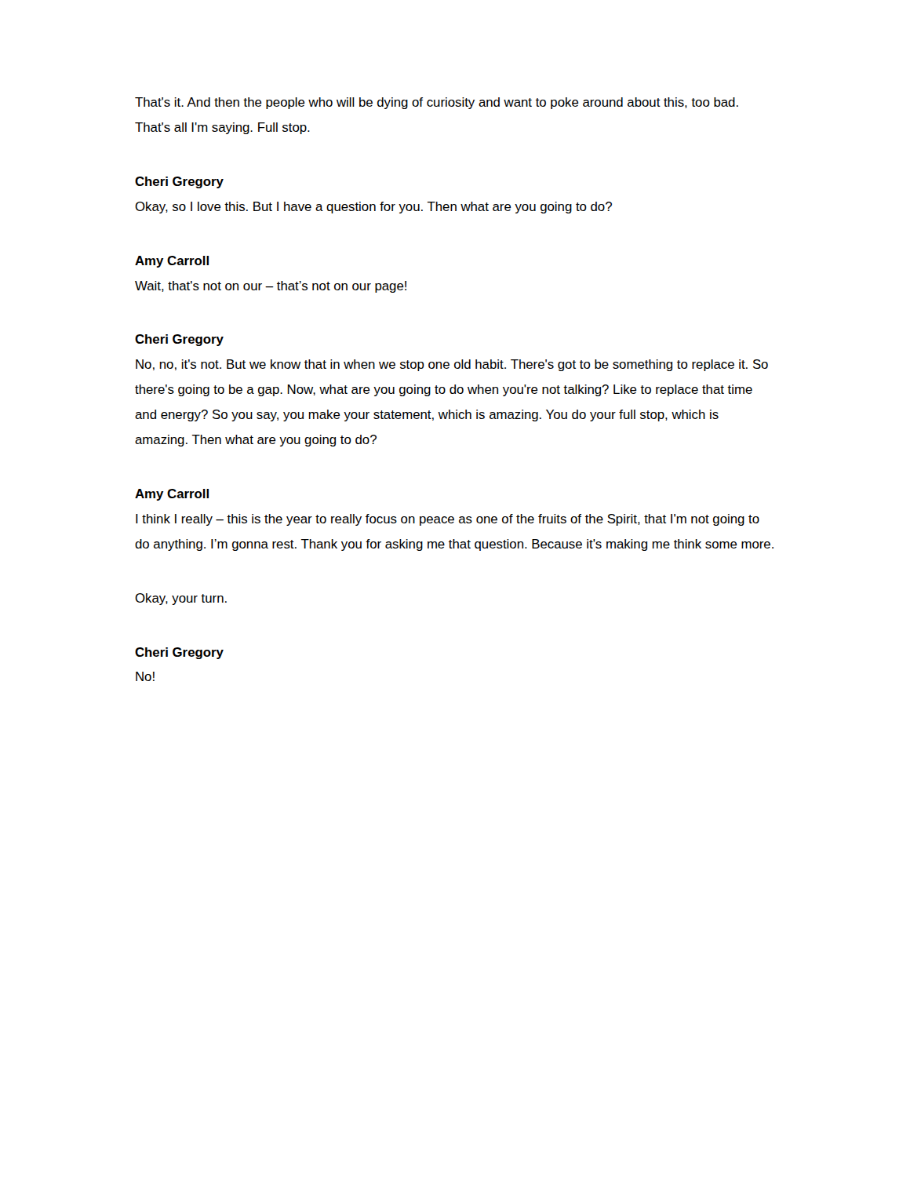That's it. And then the people who will be dying of curiosity and want to poke around about this, too bad. That's all I'm saying. Full stop.
Cheri Gregory
Okay, so I love this. But I have a question for you. Then what are you going to do?
Amy Carroll
Wait, that's not on our – that’s not on our page!
Cheri Gregory
No, no, it's not. But we know that in when we stop one old habit. There's got to be something to replace it. So there's going to be a gap. Now, what are you going to do when you're not talking? Like to replace that time and energy? So you say, you make your statement, which is amazing. You do your full stop, which is amazing. Then what are you going to do?
Amy Carroll
I think I really – this is the year to really focus on peace as one of the fruits of the Spirit, that I'm not going to do anything. I’m gonna rest. Thank you for asking me that question. Because it's making me think some more.
Okay, your turn.
Cheri Gregory
No!